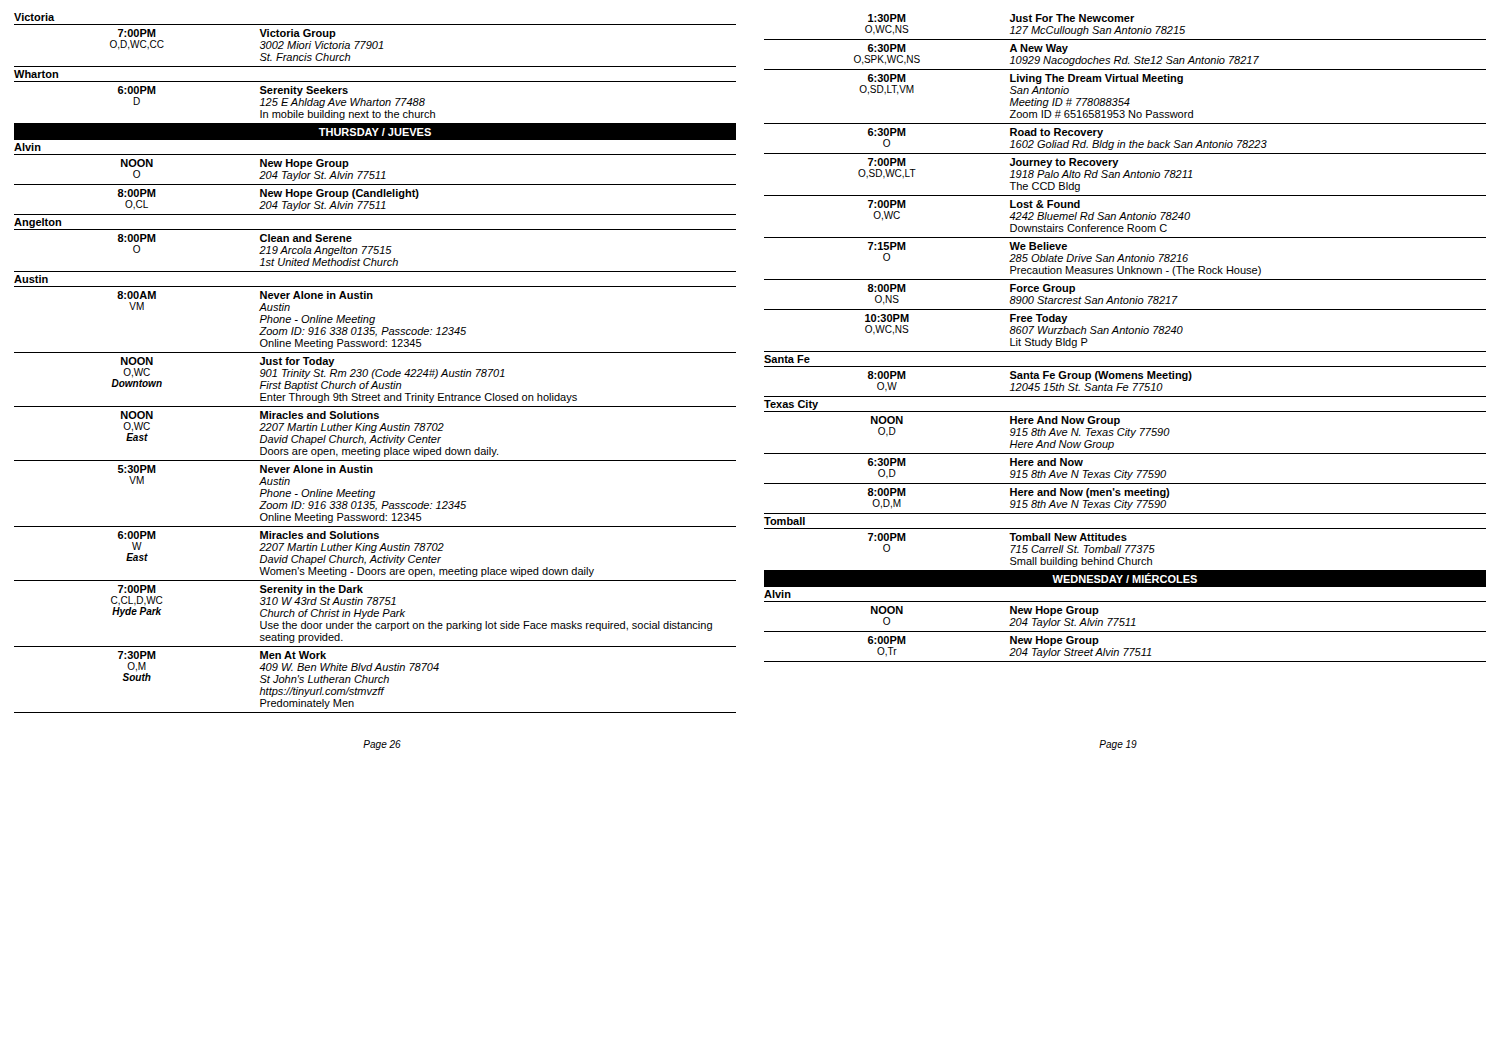Victoria
| 7:00PM O,D,WC,CC | Victoria Group 3002 Miori Victoria 77901 St. Francis Church |
Wharton
| 6:00PM D | Serenity Seekers 125 E Ahldag Ave Wharton 77488 In mobile building next to the church |
THURSDAY / JUEVES
Alvin
| NOON O | New Hope Group 204 Taylor St. Alvin 77511 |
| 8:00PM O,CL | New Hope Group (Candlelight) 204 Taylor St. Alvin 77511 |
Angelton
| 8:00PM O | Clean and Serene 219 Arcola Angelton 77515 1st United Methodist Church |
Austin
| 8:00AM VM | Never Alone in Austin Austin Phone - Online Meeting Zoom ID: 916 338 0135, Passcode: 12345 Online Meeting Password: 12345 |
| NOON O,WC Downtown | Just for Today 901 Trinity St. Rm 230 (Code 4224#) Austin 78701 First Baptist Church of Austin Enter Through 9th Street and Trinity Entrance Closed on holidays |
| NOON O,WC East | Miracles and Solutions 2207 Martin Luther King Austin 78702 David Chapel Church, Activity Center Doors are open, meeting place wiped down daily. |
| 5:30PM VM | Never Alone in Austin Austin Phone - Online Meeting Zoom ID: 916 338 0135, Passcode: 12345 Online Meeting Password: 12345 |
| 6:00PM W East | Miracles and Solutions 2207 Martin Luther King Austin 78702 David Chapel Church, Activity Center Women's Meeting - Doors are open, meeting place wiped down daily |
| 7:00PM C,CL,D,WC Hyde Park | Serenity in the Dark 310 W 43rd St Austin 78751 Church of Christ in Hyde Park Use the door under the carport on the parking lot side Face masks required, social distancing seating provided. |
| 7:30PM O,M South | Men At Work 409 W. Ben White Blvd Austin 78704 St John's Lutheran Church https://tinyurl.com/stmvzff Predominately Men |
| 1:30PM O,WC,NS | Just For The Newcomer 127 McCullough San Antonio 78215 |
| 6:30PM O,SPK,WC,NS | A New Way 10929 Nacogdoches Rd. Ste12 San Antonio 78217 |
| 6:30PM O,SD,LT,VM | Living The Dream Virtual Meeting San Antonio Meeting ID # 778088354 Zoom ID # 6516581953 No Password |
| 6:30PM O | Road to Recovery 1602 Goliad Rd. Bldg in the back San Antonio 78223 |
| 7:00PM O,SD,WC,LT | Journey to Recovery 1918 Palo Alto Rd San Antonio 78211 The CCD Bldg |
| 7:00PM O,WC | Lost & Found 4242 Bluemel Rd San Antonio 78240 Downstairs Conference Room C |
| 7:15PM O | We Believe 285 Oblate Drive San Antonio 78216 Precaution Measures Unknown - (The Rock House) |
| 8:00PM O,NS | Force Group 8900 Starcrest San Antonio 78217 |
| 10:30PM O,WC,NS | Free Today 8607 Wurzbach San Antonio 78240 Lit Study Bldg P |
Santa Fe
| 8:00PM O,W | Santa Fe Group (Womens Meeting) 12045 15th St. Santa Fe 77510 |
Texas City
| NOON O,D | Here And Now Group 915 8th Ave N. Texas City 77590 Here And Now Group |
| 6:30PM O,D | Here and Now 915 8th Ave N Texas City 77590 |
| 8:00PM O,D,M | Here and Now (men's meeting) 915 8th Ave N Texas City 77590 |
Tomball
| 7:00PM O | Tomball New Attitudes 715 Carrell St. Tomball 77375 Small building behind Church |
WEDNESDAY / MIÉRCOLES
Alvin
| NOON O | New Hope Group 204 Taylor St. Alvin 77511 |
| 6:00PM O,Tr | New Hope Group 204 Taylor Street Alvin 77511 |
Page 26
Page 19